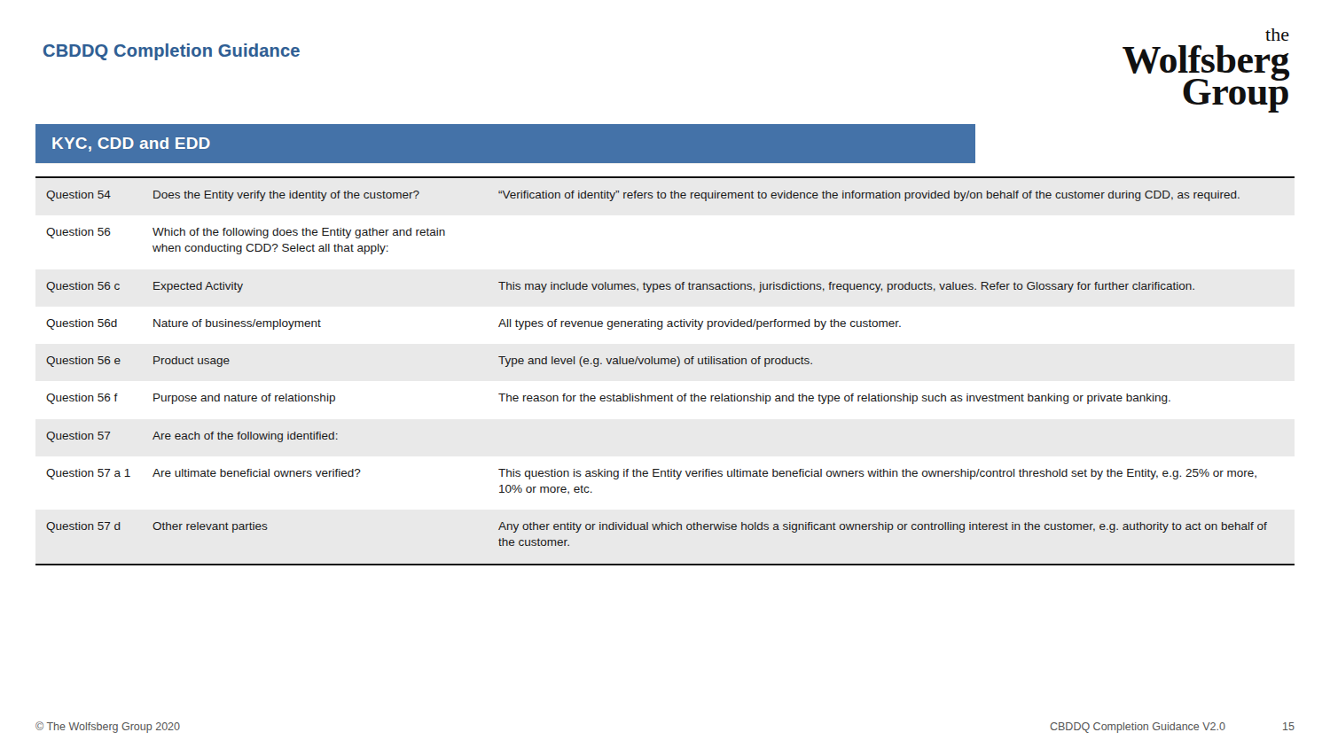CBDDQ Completion Guidance
the Wolfsberg Group
KYC, CDD and EDD
| Question 54 | Does the Entity verify the identity of the customer? | “Verification of identity” refers to the requirement to evidence the information provided by/on behalf of the customer during CDD, as required. |
| Question 56 | Which of the following does the Entity gather and retain when conducting CDD? Select all that apply: | |
| Question 56 c | Expected Activity | This may include volumes, types of transactions, jurisdictions, frequency, products, values. Refer to Glossary for further clarification. |
| Question 56d | Nature of business/employment | All types of revenue generating activity provided/performed by the customer. |
| Question 56 e | Product usage | Type and level (e.g. value/volume) of utilisation of products. |
| Question 56 f | Purpose and nature of relationship | The reason for the establishment of the relationship and the type of relationship such as investment banking or private banking. |
| Question 57 | Are each of the following identified: | |
| Question 57 a 1 | Are ultimate beneficial owners verified? | This question is asking if the Entity verifies ultimate beneficial owners within the ownership/control threshold set by the Entity, e.g. 25% or more, 10% or more, etc. |
| Question 57 d | Other relevant parties | Any other entity or individual which otherwise holds a significant ownership or controlling interest in the customer, e.g. authority to act on behalf of the customer. |
© The Wolfsberg Group 2020
CBDDQ Completion Guidance V2.0
15